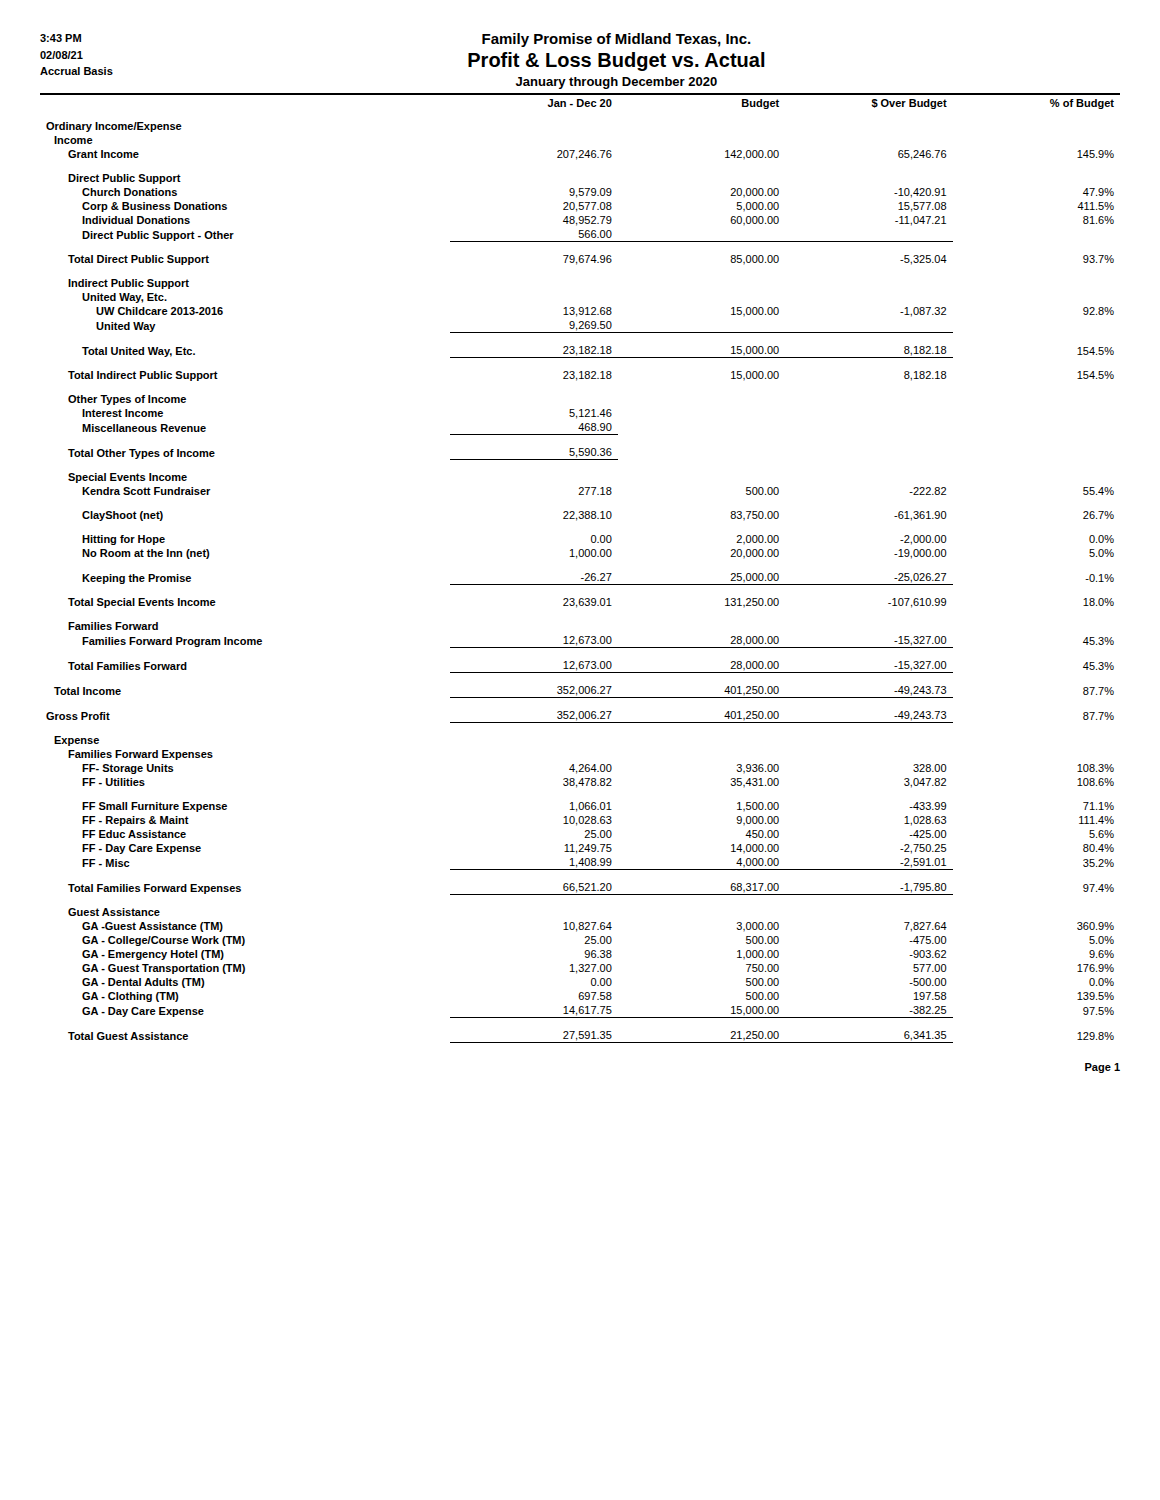3:43 PM
02/08/21
Accrual Basis
Family Promise of Midland Texas, Inc.
Profit & Loss Budget vs. Actual
January through December 2020
| | Jan - Dec 20 | Budget | $ Over Budget | % of Budget |
| --- | --- | --- | --- | --- |
| Ordinary Income/Expense | | | | |
| Income | | | | |
| Grant Income | 207,246.76 | 142,000.00 | 65,246.76 | 145.9% |
| Direct Public Support | | | | |
| Church Donations | 9,579.09 | 20,000.00 | -10,420.91 | 47.9% |
| Corp & Business Donations | 20,577.08 | 5,000.00 | 15,577.08 | 411.5% |
| Individual Donations | 48,952.79 | 60,000.00 | -11,047.21 | 81.6% |
| Direct Public Support - Other | 566.00 | | | |
| Total Direct Public Support | 79,674.96 | 85,000.00 | -5,325.04 | 93.7% |
| Indirect Public Support | | | | |
| United Way, Etc. | | | | |
| UW Childcare 2013-2016 | 13,912.68 | 15,000.00 | -1,087.32 | 92.8% |
| United Way | 9,269.50 | | | |
| Total United Way, Etc. | 23,182.18 | 15,000.00 | 8,182.18 | 154.5% |
| Total Indirect Public Support | 23,182.18 | 15,000.00 | 8,182.18 | 154.5% |
| Other Types of Income | | | | |
| Interest Income | 5,121.46 | | | |
| Miscellaneous Revenue | 468.90 | | | |
| Total Other Types of Income | 5,590.36 | | | |
| Special Events Income | | | | |
| Kendra Scott Fundraiser | 277.18 | 500.00 | -222.82 | 55.4% |
| ClayShoot (net) | 22,388.10 | 83,750.00 | -61,361.90 | 26.7% |
| Hitting for Hope | 0.00 | 2,000.00 | -2,000.00 | 0.0% |
| No Room at the Inn (net) | 1,000.00 | 20,000.00 | -19,000.00 | 5.0% |
| Keeping the Promise | -26.27 | 25,000.00 | -25,026.27 | -0.1% |
| Total Special Events Income | 23,639.01 | 131,250.00 | -107,610.99 | 18.0% |
| Families Forward | | | | |
| Families Forward Program Income | 12,673.00 | 28,000.00 | -15,327.00 | 45.3% |
| Total Families Forward | 12,673.00 | 28,000.00 | -15,327.00 | 45.3% |
| Total Income | 352,006.27 | 401,250.00 | -49,243.73 | 87.7% |
| Gross Profit | 352,006.27 | 401,250.00 | -49,243.73 | 87.7% |
| Expense | | | | |
| Families Forward Expenses | | | | |
| FF- Storage Units | 4,264.00 | 3,936.00 | 328.00 | 108.3% |
| FF - Utilities | 38,478.82 | 35,431.00 | 3,047.82 | 108.6% |
| FF Small Furniture Expense | 1,066.01 | 1,500.00 | -433.99 | 71.1% |
| FF - Repairs & Maint | 10,028.63 | 9,000.00 | 1,028.63 | 111.4% |
| FF Educ Assistance | 25.00 | 450.00 | -425.00 | 5.6% |
| FF - Day Care Expense | 11,249.75 | 14,000.00 | -2,750.25 | 80.4% |
| FF - Misc | 1,408.99 | 4,000.00 | -2,591.01 | 35.2% |
| Total Families Forward Expenses | 66,521.20 | 68,317.00 | -1,795.80 | 97.4% |
| Guest Assistance | | | | |
| GA -Guest Assistance (TM) | 10,827.64 | 3,000.00 | 7,827.64 | 360.9% |
| GA - College/Course Work (TM) | 25.00 | 500.00 | -475.00 | 5.0% |
| GA - Emergency Hotel (TM) | 96.38 | 1,000.00 | -903.62 | 9.6% |
| GA - Guest Transportation (TM) | 1,327.00 | 750.00 | 577.00 | 176.9% |
| GA - Dental Adults (TM) | 0.00 | 500.00 | -500.00 | 0.0% |
| GA - Clothing (TM) | 697.58 | 500.00 | 197.58 | 139.5% |
| GA - Day Care Expense | 14,617.75 | 15,000.00 | -382.25 | 97.5% |
| Total Guest Assistance | 27,591.35 | 21,250.00 | 6,341.35 | 129.8% |
Page 1